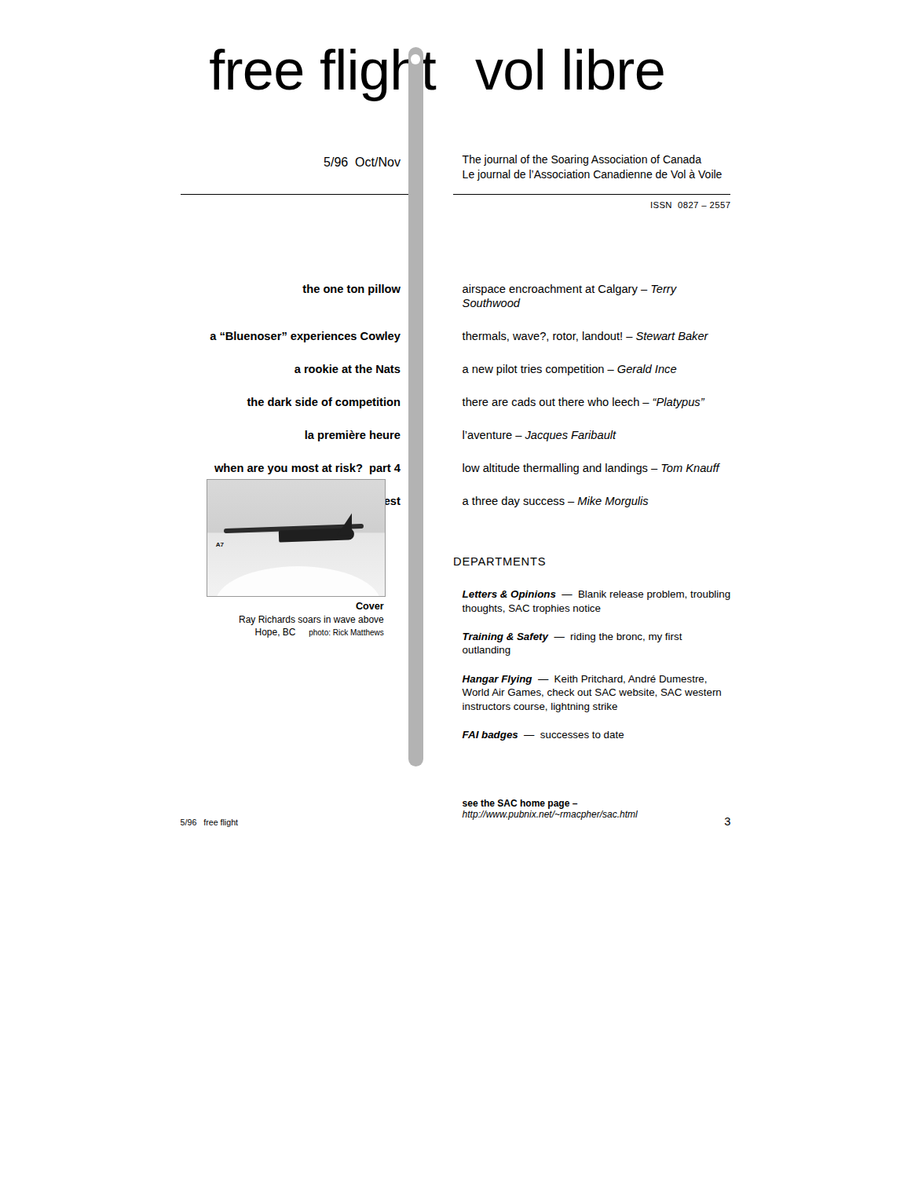free flight
vol libre
5/96 Oct/Nov
The journal of the Soaring Association of Canada
Le journal de l’Association Canadienne de Vol à Voile
ISSN 0827 – 2557
the one ton pillow
4
airspace encroachment at Calgary – Terry Southwood
a “Bluenoser” experiences Cowley
6
thermals, wave?, rotor, landout! – Stewart Baker
a rookie at the Nats
8
a new pilot tries competition – Gerald Ince
the dark side of competition
11
there are cads out there who leech – “Platypus”
la première heure
12
l’aventure – Jacques Faribault
when are you most at risk? part 4
13
low altitude thermalling and landings – Tom Knauff
Ontario provincial contest
18
a three day success – Mike Morgulis
DEPARTMENTS
5
Letters & Opinions — Blanik release problem, troubling thoughts, SAC trophies notice
14
Training & Safety — riding the bronc, my first outlanding
16
Hangar Flying — Keith Pritchard, André Dumestre, World Air Games, check out SAC website, SAC western instructors course, lightning strike
22
FAI badges — successes to date
see the SAC home page – http://www.pubnix.net/~rmacpher/sac.html
A7
Cover
Ray Richards soars in wave above
Hope, BC photo: Rick Matthews
5/96 free flight
3